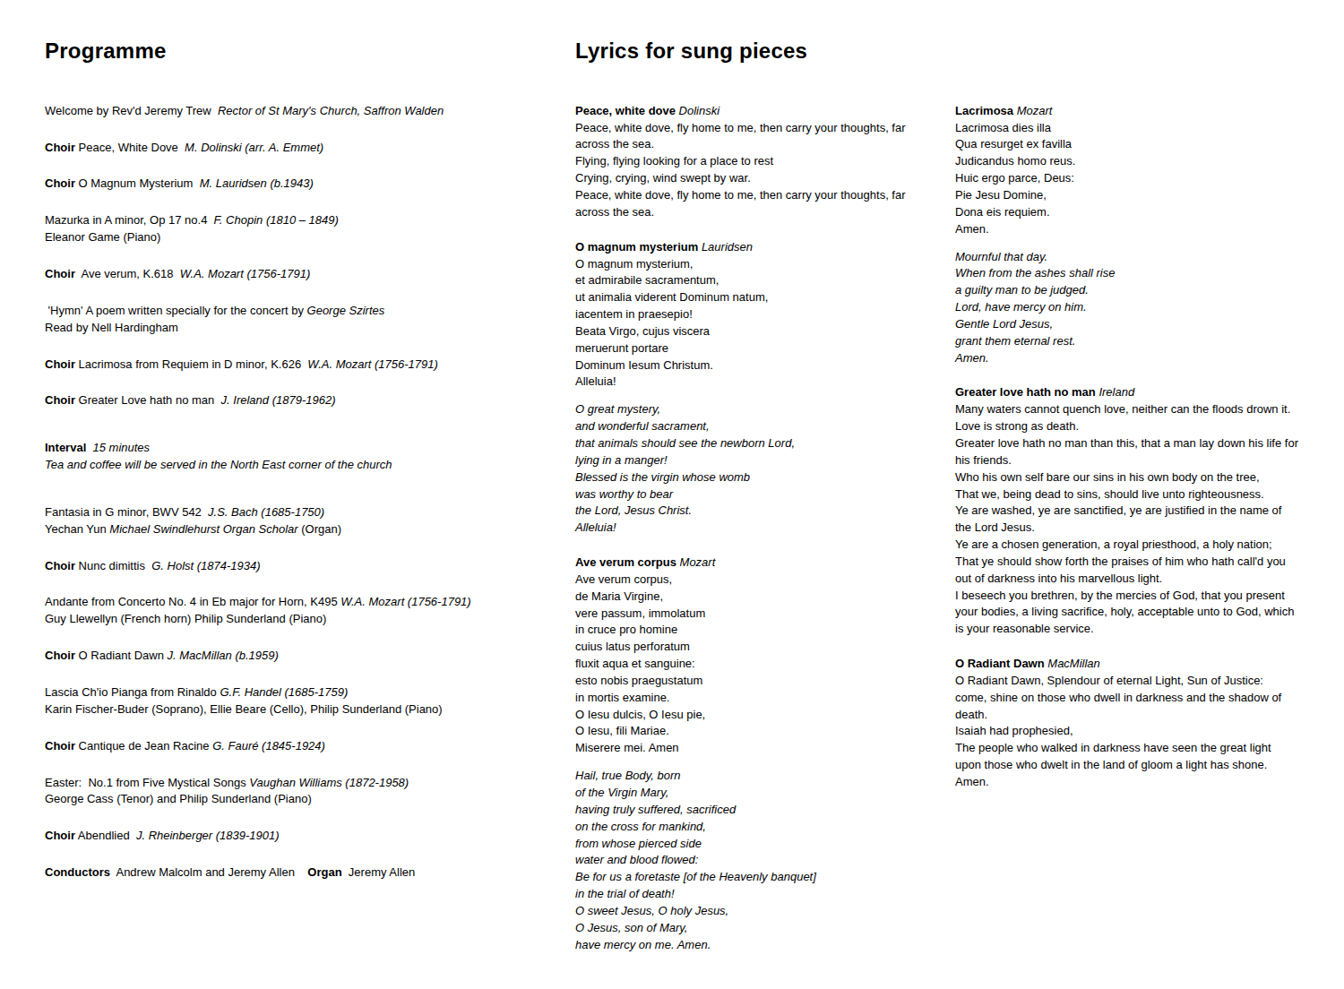Programme
Welcome by Rev'd Jeremy Trew Rector of St Mary's Church, Saffron Walden
Choir Peace, White Dove M. Dolinski (arr. A. Emmet)
Choir O Magnum Mysterium M. Lauridsen (b.1943)
Mazurka in A minor, Op 17 no.4 F. Chopin (1810 – 1849)
Eleanor Game (Piano)
Choir Ave verum, K.618 W.A. Mozart (1756-1791)
'Hymn' A poem written specially for the concert by George Szirtes
Read by Nell Hardingham
Choir Lacrimosa from Requiem in D minor, K.626 W.A. Mozart (1756-1791)
Choir Greater Love hath no man J. Ireland (1879-1962)
Interval 15 minutes
Tea and coffee will be served in the North East corner of the church
Fantasia in G minor, BWV 542 J.S. Bach (1685-1750)
Yechan Yun Michael Swindlehurst Organ Scholar (Organ)
Choir Nunc dimittis G. Holst (1874-1934)
Andante from Concerto No. 4 in Eb major for Horn, K495 W.A. Mozart (1756-1791)
Guy Llewellyn (French horn) Philip Sunderland (Piano)
Choir O Radiant Dawn J. MacMillan (b.1959)
Lascia Ch'io Pianga from Rinaldo G.F. Handel (1685-1759)
Karin Fischer-Buder (Soprano), Ellie Beare (Cello), Philip Sunderland (Piano)
Choir Cantique de Jean Racine G. Fauré (1845-1924)
Easter: No.1 from Five Mystical Songs Vaughan Williams (1872-1958)
George Cass (Tenor) and Philip Sunderland (Piano)
Choir Abendlied J. Rheinberger (1839-1901)
Conductors Andrew Malcolm and Jeremy Allen Organ Jeremy Allen
Lyrics for sung pieces
Peace, white dove Dolinski
Peace, white dove, fly home to me, then carry your thoughts, far across the sea.
Flying, flying looking for a place to rest
Crying, crying, wind swept by war.
Peace, white dove, fly home to me, then carry your thoughts, far across the sea.
O magnum mysterium Lauridsen
O magnum mysterium,
et admirabile sacramentum,
ut animalia viderent Dominum natum,
iacentem in praesepio!
Beata Virgo, cujus viscera
meruerunt portare
Dominum Iesum Christum.
Alleluia!
O great mystery,
and wonderful sacrament,
that animals should see the newborn Lord,
lying in a manger!
Blessed is the virgin whose womb
was worthy to bear
the Lord, Jesus Christ.
Alleluia!
Ave verum corpus Mozart
Ave verum corpus,
de Maria Virgine,
vere passum, immolatum
in cruce pro homine
cuius latus perforatum
fluxit aqua et sanguine:
esto nobis praegustatum
in mortis examine.
O Iesu dulcis, O Iesu pie,
O Iesu, fili Mariae.
Miserere mei. Amen
Hail, true Body, born
of the Virgin Mary,
having truly suffered, sacrificed
on the cross for mankind,
from whose pierced side
water and blood flowed:
Be for us a foretaste [of the Heavenly banquet]
in the trial of death!
O sweet Jesus, O holy Jesus,
O Jesus, son of Mary,
have mercy on me. Amen.
Lacrimosa Mozart
Lacrimosa dies illa
Qua resurget ex favilla
Judicandus homo reus.
Huic ergo parce, Deus:
Pie Jesu Domine,
Dona eis requiem.
Amen.
Mournful that day.
When from the ashes shall rise
a guilty man to be judged.
Lord, have mercy on him.
Gentle Lord Jesus,
grant them eternal rest.
Amen.
Greater love hath no man Ireland
Many waters cannot quench love, neither can the floods drown it. Love is strong as death.
Greater love hath no man than this, that a man lay down his life for his friends.
Who his own self bare our sins in his own body on the tree,
That we, being dead to sins, should live unto righteousness.
Ye are washed, ye are sanctified, ye are justified in the name of the Lord Jesus.
Ye are a chosen generation, a royal priesthood, a holy nation;
That ye should show forth the praises of him who hath call'd you out of darkness into his marvellous light.
I beseech you brethren, by the mercies of God, that you present your bodies, a living sacrifice, holy, acceptable unto to God, which is your reasonable service.
O Radiant Dawn MacMillan
O Radiant Dawn, Splendour of eternal Light, Sun of Justice:
come, shine on those who dwell in darkness and the shadow of death.
Isaiah had prophesied,
The people who walked in darkness have seen the great light
upon those who dwelt in the land of gloom a light has shone.
Amen.